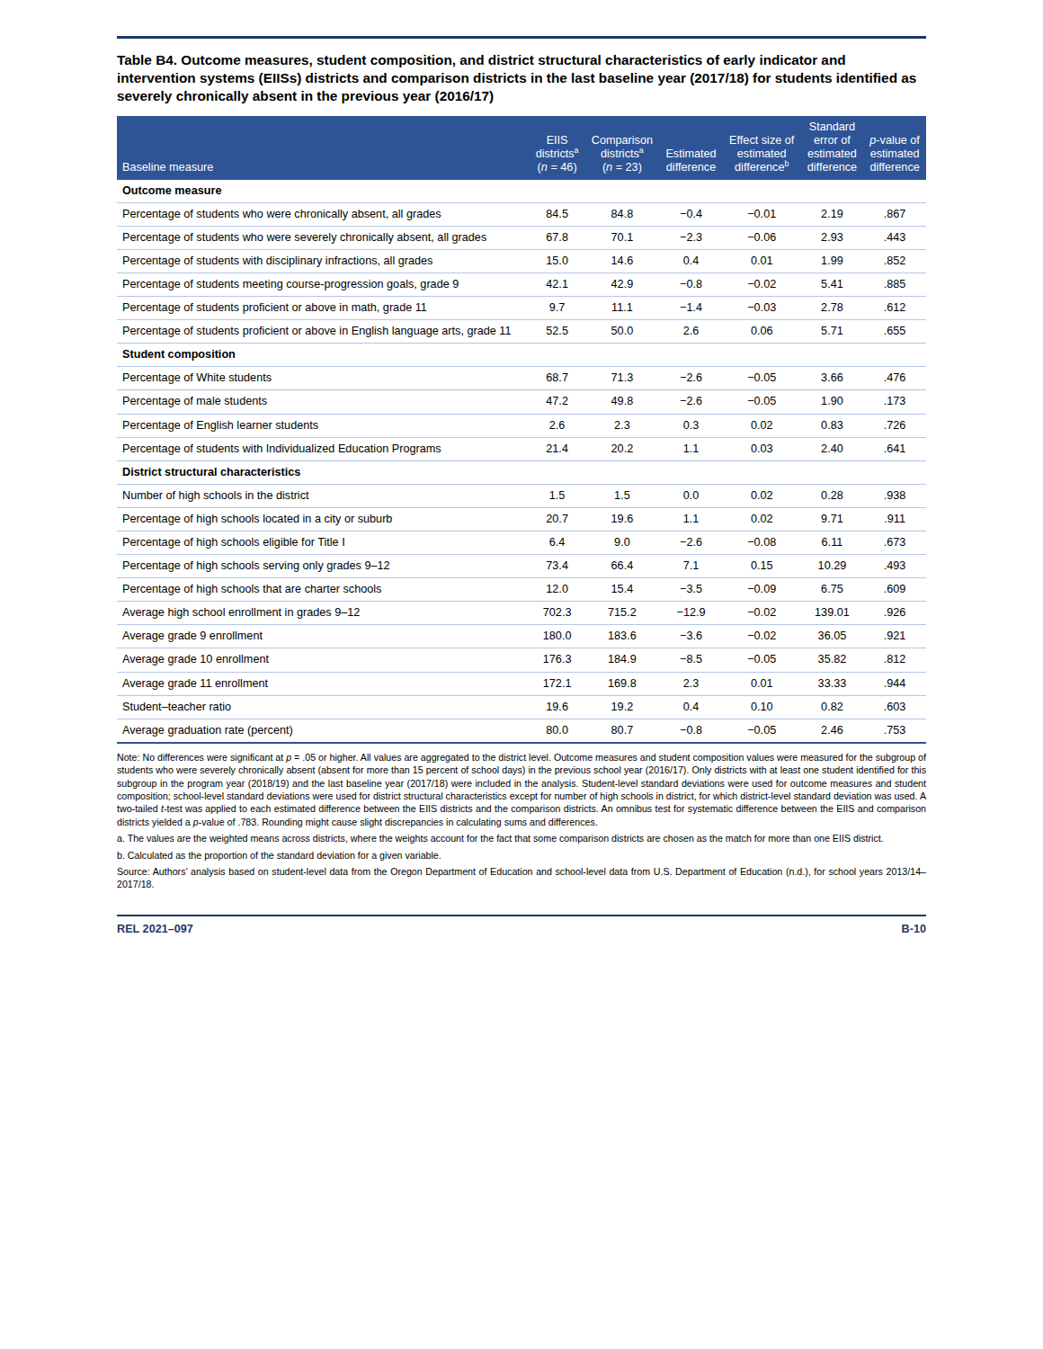Table B4. Outcome measures, student composition, and district structural characteristics of early indicator and intervention systems (EIISs) districts and comparison districts in the last baseline year (2017/18) for students identified as severely chronically absent in the previous year (2016/17)
| Baseline measure | EIIS districts a ( n = 46) | Comparison districts a ( n = 23) | Estimated difference | Effect size of estimated difference b | Standard error of estimated difference | p -value of estimated difference |
| --- | --- | --- | --- | --- | --- | --- |
| Outcome measure |
| Percentage of students who were chronically absent, all grades | 84.5 | 84.8 | −0.4 | −0.01 | 2.19 | .867 |
| Percentage of students who were severely chronically absent, all grades | 67.8 | 70.1 | −2.3 | −0.06 | 2.93 | .443 |
| Percentage of students with disciplinary infractions, all grades | 15.0 | 14.6 | 0.4 | 0.01 | 1.99 | .852 |
| Percentage of students meeting course-progression goals, grade 9 | 42.1 | 42.9 | −0.8 | −0.02 | 5.41 | .885 |
| Percentage of students proficient or above in math, grade 11 | 9.7 | 11.1 | −1.4 | −0.03 | 2.78 | .612 |
| Percentage of students proficient or above in English language arts, grade 11 | 52.5 | 50.0 | 2.6 | 0.06 | 5.71 | .655 |
| Student composition |
| Percentage of White students | 68.7 | 71.3 | −2.6 | −0.05 | 3.66 | .476 |
| Percentage of male students | 47.2 | 49.8 | −2.6 | −0.05 | 1.90 | .173 |
| Percentage of English learner students | 2.6 | 2.3 | 0.3 | 0.02 | 0.83 | .726 |
| Percentage of students with Individualized Education Programs | 21.4 | 20.2 | 1.1 | 0.03 | 2.40 | .641 |
| District structural characteristics |
| Number of high schools in the district | 1.5 | 1.5 | 0.0 | 0.02 | 0.28 | .938 |
| Percentage of high schools located in a city or suburb | 20.7 | 19.6 | 1.1 | 0.02 | 9.71 | .911 |
| Percentage of high schools eligible for Title I | 6.4 | 9.0 | −2.6 | −0.08 | 6.11 | .673 |
| Percentage of high schools serving only grades 9–12 | 73.4 | 66.4 | 7.1 | 0.15 | 10.29 | .493 |
| Percentage of high schools that are charter schools | 12.0 | 15.4 | −3.5 | −0.09 | 6.75 | .609 |
| Average high school enrollment in grades 9–12 | 702.3 | 715.2 | −12.9 | −0.02 | 139.01 | .926 |
| Average grade 9 enrollment | 180.0 | 183.6 | −3.6 | −0.02 | 36.05 | .921 |
| Average grade 10 enrollment | 176.3 | 184.9 | −8.5 | −0.05 | 35.82 | .812 |
| Average grade 11 enrollment | 172.1 | 169.8 | 2.3 | 0.01 | 33.33 | .944 |
| Student–teacher ratio | 19.6 | 19.2 | 0.4 | 0.10 | 0.82 | .603 |
| Average graduation rate (percent) | 80.0 | 80.7 | −0.8 | −0.05 | 2.46 | .753 |
Note: No differences were significant at p = .05 or higher. All values are aggregated to the district level. Outcome measures and student composition values were measured for the subgroup of students who were severely chronically absent (absent for more than 15 percent of school days) in the previous school year (2016/17). Only districts with at least one student identified for this subgroup in the program year (2018/19) and the last baseline year (2017/18) were included in the analysis. Student-level standard deviations were used for outcome measures and student composition; school-level standard deviations were used for district structural characteristics except for number of high schools in district, for which district-level standard deviation was used. A two-tailed t-test was applied to each estimated difference between the EIIS districts and the comparison districts. An omnibus test for systematic difference between the EIIS and comparison districts yielded a p-value of .783. Rounding might cause slight discrepancies in calculating sums and differences.
a. The values are the weighted means across districts, where the weights account for the fact that some comparison districts are chosen as the match for more than one EIIS district.
b. Calculated as the proportion of the standard deviation for a given variable.
Source: Authors’ analysis based on student-level data from the Oregon Department of Education and school-level data from U.S. Department of Education (n.d.), for school years 2013/14–2017/18.
REL 2021–097 B-10